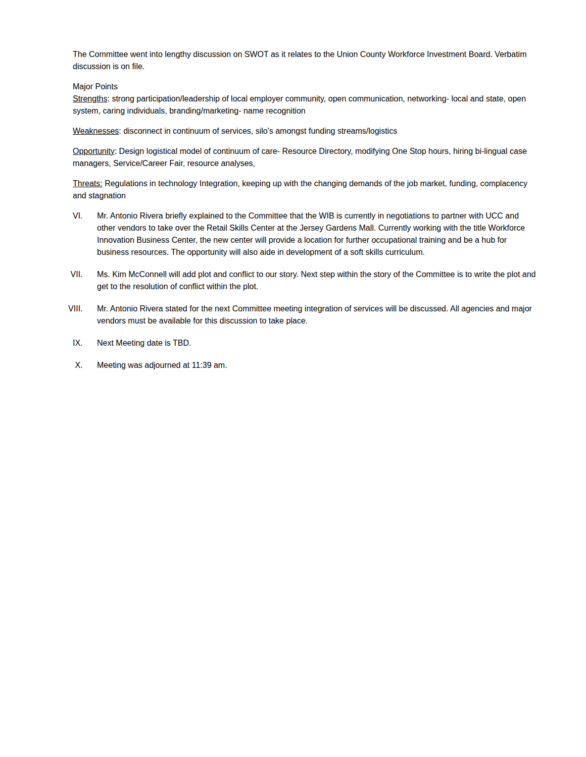The Committee went into lengthy discussion on SWOT as it relates to the Union County Workforce Investment Board. Verbatim discussion is on file.
Major Points
Strengths: strong participation/leadership of local employer community, open communication, networking- local and state, open system, caring individuals, branding/marketing- name recognition
Weaknesses: disconnect in continuum of services, silo's amongst funding streams/logistics
Opportunity: Design logistical model of continuum of care- Resource Directory, modifying One Stop hours, hiring bi-lingual case managers, Service/Career Fair, resource analyses,
Threats: Regulations in technology Integration, keeping up with the changing demands of the job market, funding, complacency and stagnation
Mr. Antonio Rivera briefly explained to the Committee that the WIB is currently in negotiations to partner with UCC and other vendors to take over the Retail Skills Center at the Jersey Gardens Mall. Currently working with the title Workforce Innovation Business Center, the new center will provide a location for further occupational training and be a hub for business resources. The opportunity will also aide in development of a soft skills curriculum.
Ms. Kim McConnell will add plot and conflict to our story. Next step within the story of the Committee is to write the plot and get to the resolution of conflict within the plot.
Mr. Antonio Rivera stated for the next Committee meeting integration of services will be discussed. All agencies and major vendors must be available for this discussion to take place.
Next Meeting date is TBD.
Meeting was adjourned at 11:39 am.